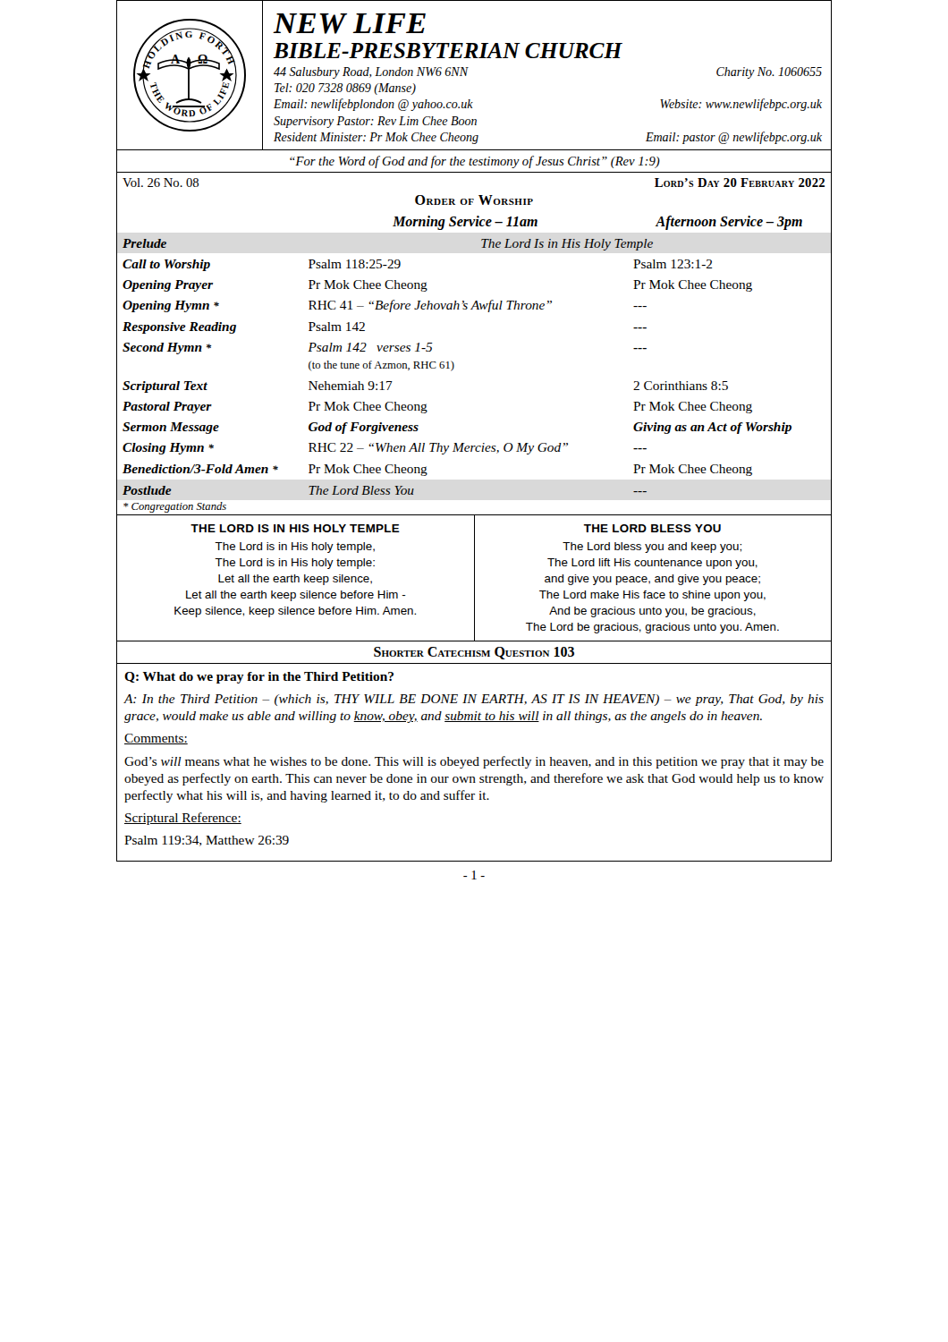New Life Bible-Presbyterian Church seal HOLDING FORTH THE WORD OF LIFE A Ω
NEW LIFE
BIBLE-PRESBYTERIAN CHURCH
44 Salusbury Road, London NW6 6NN Charity No. 1060655
Tel: 020 7328 0869 (Manse)
Email: newlifebplondon @ yahoo.co.uk Website: www.newlifebpc.org.uk
Supervisory Pastor: Rev Lim Chee Boon
Resident Minister: Pr Mok Chee Cheong Email: pastor @ newlifebpc.org.uk
“For the Word of God and for the testimony of Jesus Christ” (Rev 1:9)
Vol. 26 No. 08 Lord’s Day 20 February 2022
Order of Worship
| | Morning Service – 11am | Afternoon Service – 3pm |
| Prelude | The Lord Is in His Holy Temple |
| Call to Worship | Psalm 118:25-29 | Psalm 123:1-2 |
| Opening Prayer | Pr Mok Chee Cheong | Pr Mok Chee Cheong |
| Opening Hymn * | RHC 41 – “Before Jehovah’s Awful Throne” | --- |
| Responsive Reading | Psalm 142 | --- |
| Second Hymn * | Psalm 142 verses 1-5 (to the tune of Azmon, RHC 61) | --- |
| Scriptural Text | Nehemiah 9:17 | 2 Corinthians 8:5 |
| Pastoral Prayer | Pr Mok Chee Cheong | Pr Mok Chee Cheong |
| Sermon Message | God of Forgiveness | Giving as an Act of Worship |
| Closing Hymn * | RHC 22 – “When All Thy Mercies, O My God” | --- |
| Benediction/3-Fold Amen * | Pr Mok Chee Cheong | Pr Mok Chee Cheong |
| Postlude | The Lord Bless You | --- |
* Congregation Stands
THE LORD IS IN HIS HOLY TEMPLE
The Lord is in His holy temple,
The Lord is in His holy temple:
Let all the earth keep silence,
Let all the earth keep silence before Him -
Keep silence, keep silence before Him. Amen.
THE LORD BLESS YOU
The Lord bless you and keep you;
The Lord lift His countenance upon you,
and give you peace, and give you peace;
The Lord make His face to shine upon you,
And be gracious unto you, be gracious,
The Lord be gracious, gracious unto you. Amen.
Shorter Catechism Question 103
Q: What do we pray for in the Third Petition?
A: In the Third Petition – (which is, THY WILL BE DONE IN EARTH, AS IT IS IN HEAVEN) – we pray, That God, by his grace, would make us able and willing to know, obey, and submit to his will in all things, as the angels do in heaven.
Comments:
God’s will means what he wishes to be done. This will is obeyed perfectly in heaven, and in this petition we pray that it may be obeyed as perfectly on earth. This can never be done in our own strength, and therefore we ask that God would help us to know perfectly what his will is, and having learned it, to do and suffer it.
Scriptural Reference:
Psalm 119:34, Matthew 26:39
- 1 -